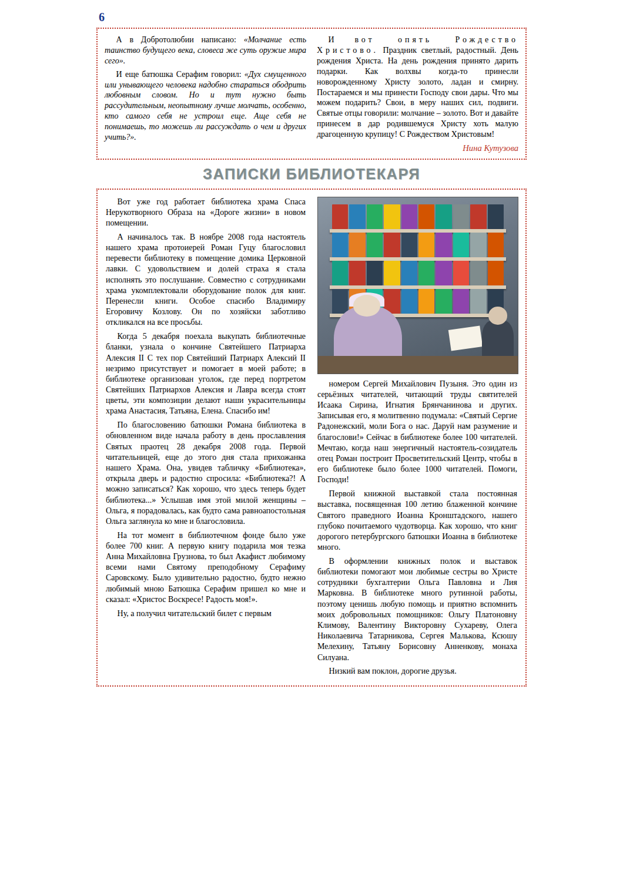6
А в Добротолюбии написано: «Молчание есть таинство будущего века, словеса же суть оружие мира сего».
И еще батюшка Серафим говорил: «Дух смущенного или унывающего человека надобно стараться ободрить любовным словом. Но и тут нужно быть рассудительным, неопытному лучше молчать, особенно, кто самого себя не устроил еще. Аще себя не понимаешь, то можешь ли рассуждать о чем и других учить?».
И вот опять Рождество Христово. Праздник светлый, радостный. День рождения Христа. На день рождения принято дарить подарки. Как волхвы когда-то принесли новорожденному Христу золото, ладан и смирну. Постараемся и мы принести Господу свои дары. Что мы можем подарить? Свои, в меру наших сил, подвиги. Святые отцы говорили: молчание – золото. Вот и давайте принесем в дар родившемуся Христу хоть малую драгоценную крупицу! С Рождеством Христовым!
Нина Кутузова
ЗАПИСКИ БИБЛИОТЕКАРЯ
Вот уже год работает библиотека храма Спаса Нерукотворного Образа на «Дороге жизни» в новом помещении.
А начиналось так. В ноябре 2008 года настоятель нашего храма протоиерей Роман Гуцу благословил перевести библиотеку в помещение домика Церковной лавки. С удовольствием и долей страха я стала исполнять это послушание. Совместно с сотрудниками храма укомплектовали оборудование полок для книг. Перенесли книги. Особое спасибо Владимиру Егоровичу Козлову. Он по хозяйски заботливо откликался на все просьбы.
Когда 5 декабря поехала выкупать библиотечные бланки, узнала о кончине Святейшего Патриарха Алексия II С тех пор Святейший Патриарх Алексий II незримо присутствует и помогает в моей работе; в библиотеке организован уголок, где перед портретом Святейших Патриархов Алексия и Лавра всегда стоят цветы, эти композиции делают наши украсительницы храма Анастасия, Татьяна, Елена. Спасибо им!
По благословению батюшки Романа библиотека в обновленном виде начала работу в день прославления Святых праотец 28 декабря 2008 года. Первой читательницей, еще до этого дня стала прихожанка нашего Храма. Она, увидев табличку «Библиотека», открыла дверь и радостно спросила: «Библиотека?! А можно записаться? Как хорошо, что здесь теперь будет библиотека...» Услышав имя этой милой женщины – Ольга, я порадовалась, как будто сама равноапостольная Ольга заглянула ко мне и благословила.
На тот момент в библиотечном фонде было уже более 700 книг. А первую книгу подарила моя тезка Анна Михайловна Грузнова, то был Акафист любимому всеми нами Святому преподобному Серафиму Саровскому. Было удивительно радостно, будто нежно любимый мною Батюшка Серафим пришел ко мне и сказал: «Христос Воскресе! Радость моя!».
Ну, а получил читательский билет с первым
номером Сергей Михайлович Пузыня. Это один из серьёзных читателей, читающий труды святителей Исаака Сирина, Игнатия Брянчанинова и других. Записывая его, я молитвенно подумала: «Святый Сергие Радонежский, моли Бога о нас. Даруй нам разумение и благослови!» Сейчас в библиотеке более 100 читателей. Мечтаю, когда наш энергичный настоятель-созидатель отец Роман построит Просветительский Центр, чтобы в его библиотеке было более 1000 читателей. Помоги, Господи!
Первой книжной выставкой стала постоянная выставка, посвященная 100 летию блаженной кончине Святого праведного Иоанна Кронштадского, нашего глубоко почитаемого чудотворца. Как хорошо, что книг дорогого петербургского батюшки Иоанна в библиотеке много.
В оформлении книжных полок и выставок библиотеки помогают мои любимые сестры во Христе сотрудники бухгалтерии Ольга Павловна и Лия Марковна. В библиотеке много рутинной работы, поэтому ценишь любую помощь и приятно вспомнить моих добровольных помощников: Ольгу Платоновну Климову, Валентину Викторовну Сухареву, Олега Николаевича Татарникова, Сергея Малькова, Ксюшу Мелехину, Татьяну Борисовну Анненкову, монаха Силуана.
Низкий вам поклон, дорогие друзья.